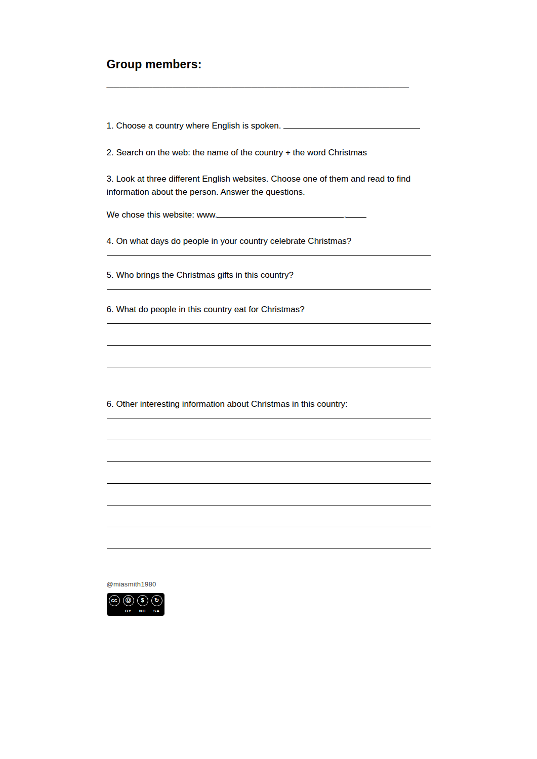Group members: ______________________________________________
1. Choose a country where English is spoken.
2. Search on the web: the name of the country + the word Christmas
3. Look at three different English websites. Choose one of them and read to find information about the person. Answer the questions.
We chose this website: www. .
4. On what days do people in your country celebrate Christmas?
5. Who brings the Christmas gifts in this country?
6. What do people in this country eat for Christmas?
6. Other interesting information about Christmas in this country:
@miasmith1980
cc
Ⓓ
$
↻
BY NC SA